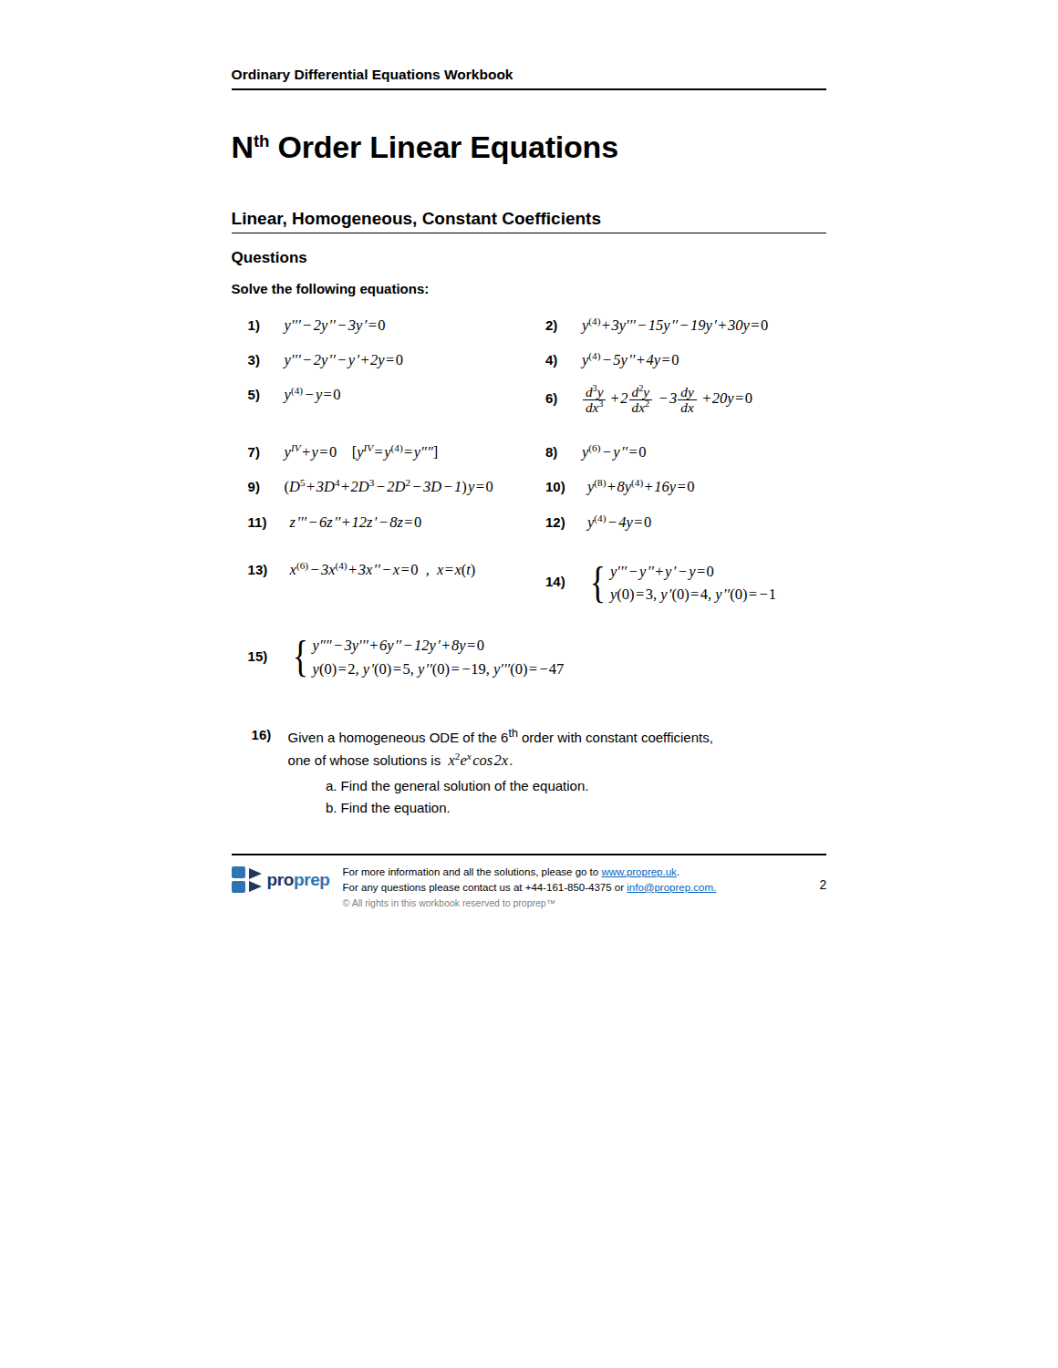Ordinary Differential Equations Workbook
Nth Order Linear Equations
Linear, Homogeneous, Constant Coefficients
Questions
Solve the following equations:
1)
y′′′ − 2y ′′ − 3y ′ = 0
2)
y(4) + 3y′′′ − 15y ′′ − 19y ′ + 30y = 0
3)
y′′′ − 2y ′′ − y ′ + 2y = 0
4)
y(4) − 5y ′′ + 4y = 0
5)
y(4) − y = 0
6)
d3y dx3 + 2d2y dx2  − 3dy dx  + 20y = 0
7)
yIV + y = 0 [yIV = y(4) = y″″]
8)
y(6) − y ′′ = 0
9)
(D5 + 3D4 + 2D3 − 2D2 − 3D − 1) y = 0
10)
y(8) + 8y(4) + 16y = 0
11)
z ′′′ − 6z ′′ + 12z ′ − 8z = 0
12)
y(4) − 4y = 0
13)
x(6) − 3x(4) + 3x ′′ − x = 0 , x = x(t)
14)
{
y′′′ − y ′′ + y ′ − y = 0
y(0) = 3, y ′(0) = 4, y ′′(0) = −1
15)
{
y″″ − 3y′′′ + 6y ′′ − 12y ′ + 8y = 0
y(0) = 2, y ′(0) = 5, y ′′(0) = −19, y′′′(0) = −47
16)
Given a homogeneous ODE of the 6th order with constant coefficients,
one of whose solutions is x2ex cos 2x .
Find the general solution of the equation.
Find the equation.
pro prep
For more information and all the solutions, please go to www.proprep.uk.
For any questions please contact us at +44-161-850-4375 or info@proprep.com.
© All rights in this workbook reserved to proprep™
2